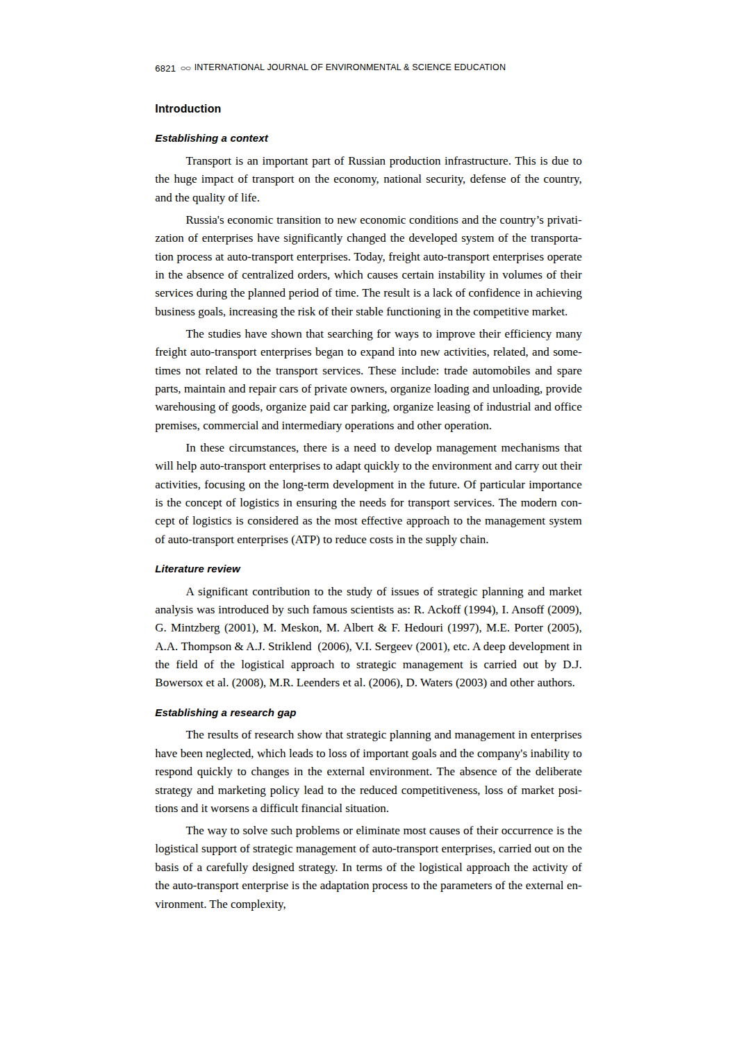6821 ○○ INTERNATIONAL JOURNAL OF ENVIRONMENTAL & SCIENCE EDUCATION
Introduction
Establishing a context
Transport is an important part of Russian production infrastructure. This is due to the huge impact of transport on the economy, national security, defense of the country, and the quality of life.
Russia's economic transition to new economic conditions and the country’s privatization of enterprises have significantly changed the developed system of the transportation process at auto-transport enterprises. Today, freight auto-transport enterprises operate in the absence of centralized orders, which causes certain instability in volumes of their services during the planned period of time. The result is a lack of confidence in achieving business goals, increasing the risk of their stable functioning in the competitive market.
The studies have shown that searching for ways to improve their efficiency many freight auto-transport enterprises began to expand into new activities, related, and sometimes not related to the transport services. These include: trade automobiles and spare parts, maintain and repair cars of private owners, organize loading and unloading, provide warehousing of goods, organize paid car parking, organize leasing of industrial and office premises, commercial and intermediary operations and other operation.
In these circumstances, there is a need to develop management mechanisms that will help auto-transport enterprises to adapt quickly to the environment and carry out their activities, focusing on the long-term development in the future. Of particular importance is the concept of logistics in ensuring the needs for transport services. The modern concept of logistics is considered as the most effective approach to the management system of auto-transport enterprises (ATP) to reduce costs in the supply chain.
Literature review
A significant contribution to the study of issues of strategic planning and market analysis was introduced by such famous scientists as: R. Ackoff (1994), I. Ansoff (2009), G. Mintzberg (2001), M. Meskon, M. Albert & F. Hedouri (1997), M.E. Porter (2005), A.A. Thompson & A.J. Striklend (2006), V.I. Sergeev (2001), etc. A deep development in the field of the logistical approach to strategic management is carried out by D.J. Bowersox et al. (2008), M.R. Leenders et al. (2006), D. Waters (2003) and other authors.
Establishing a research gap
The results of research show that strategic planning and management in enterprises have been neglected, which leads to loss of important goals and the company's inability to respond quickly to changes in the external environment. The absence of the deliberate strategy and marketing policy lead to the reduced competitiveness, loss of market positions and it worsens a difficult financial situation.
The way to solve such problems or eliminate most causes of their occurrence is the logistical support of strategic management of auto-transport enterprises, carried out on the basis of a carefully designed strategy. In terms of the logistical approach the activity of the auto-transport enterprise is the adaptation process to the parameters of the external environment. The complexity,